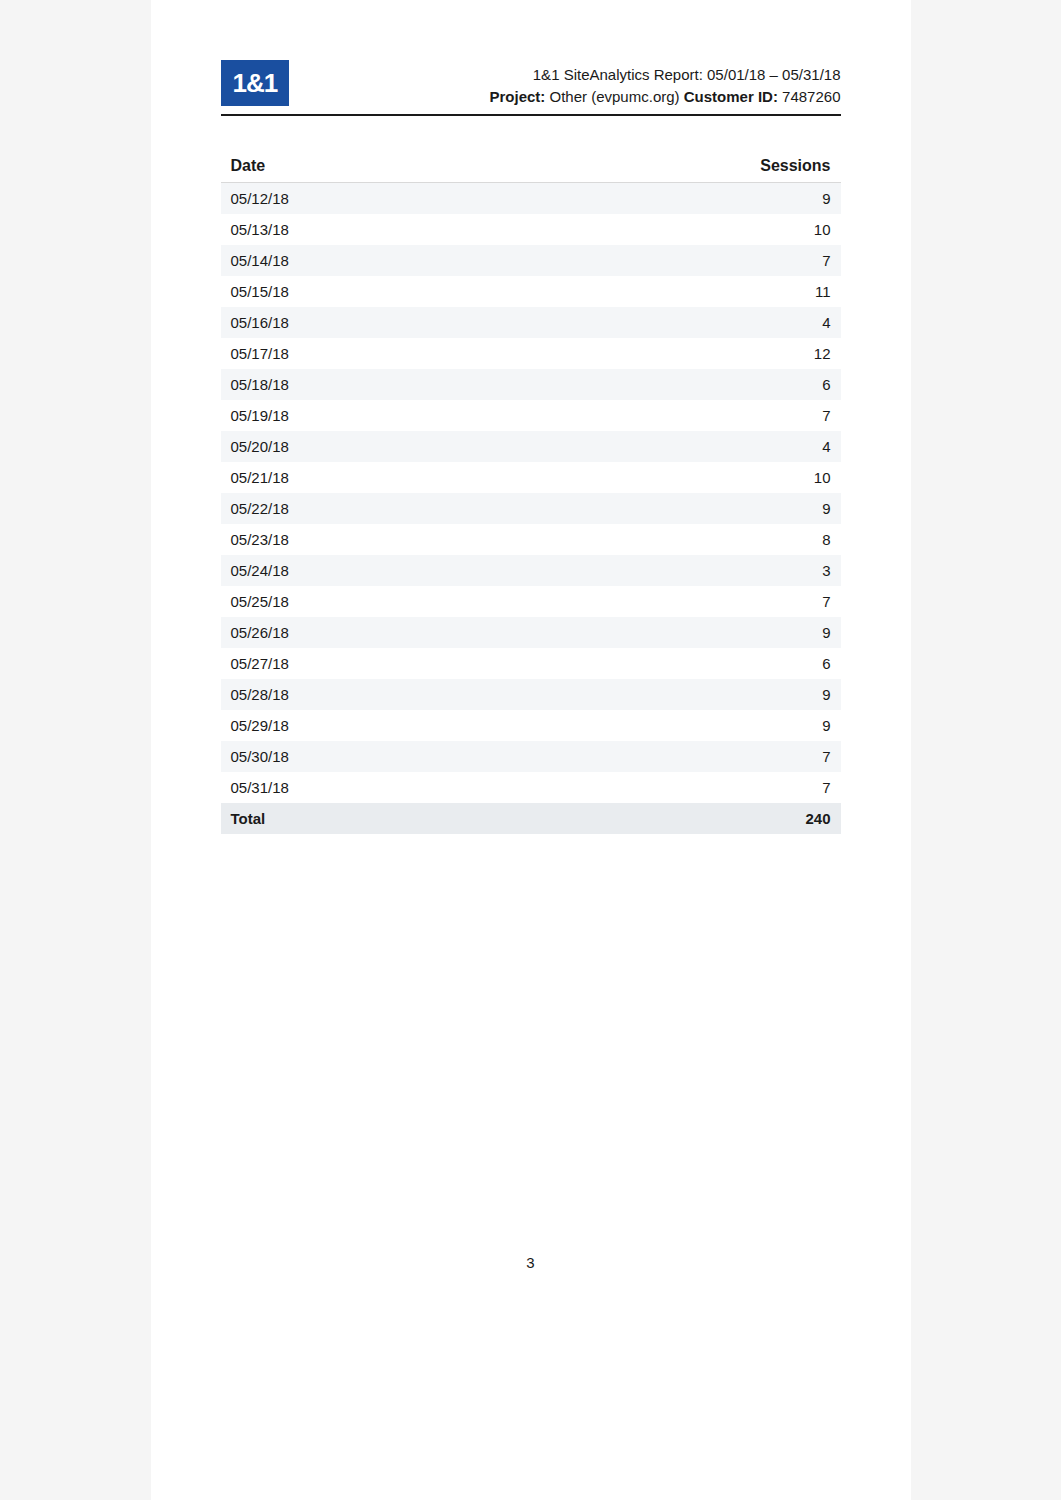1&1
1&1 SiteAnalytics Report: 05/01/18 – 05/31/18
Project: Other (evpumc.org) Customer ID: 7487260
| Date | Sessions |
| --- | --- |
| 05/12/18 | 9 |
| 05/13/18 | 10 |
| 05/14/18 | 7 |
| 05/15/18 | 11 |
| 05/16/18 | 4 |
| 05/17/18 | 12 |
| 05/18/18 | 6 |
| 05/19/18 | 7 |
| 05/20/18 | 4 |
| 05/21/18 | 10 |
| 05/22/18 | 9 |
| 05/23/18 | 8 |
| 05/24/18 | 3 |
| 05/25/18 | 7 |
| 05/26/18 | 9 |
| 05/27/18 | 6 |
| 05/28/18 | 9 |
| 05/29/18 | 9 |
| 05/30/18 | 7 |
| 05/31/18 | 7 |
| Total | 240 |
3